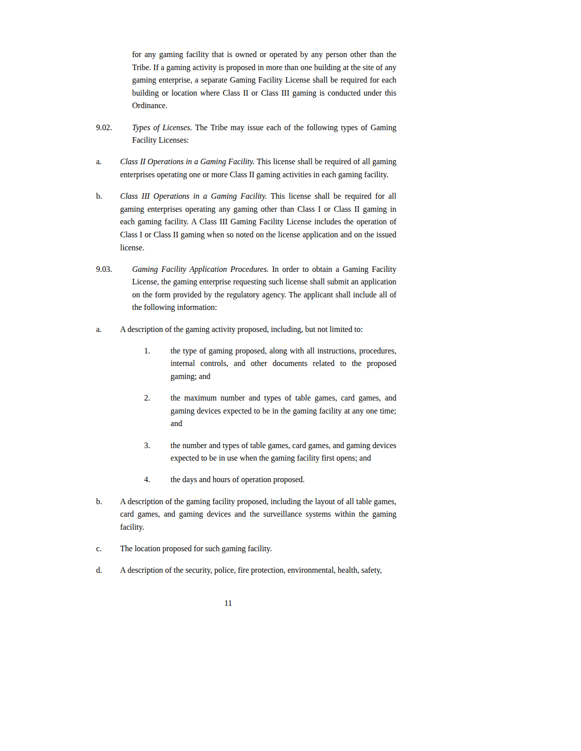for any gaming facility that is owned or operated by any person other than the Tribe. If a gaming activity is proposed in more than one building at the site of any gaming enterprise, a separate Gaming Facility License shall be required for each building or location where Class II or Class III gaming is conducted under this Ordinance.
9.02.
Types of Licenses. The Tribe may issue each of the following types of Gaming Facility Licenses:
a.
Class II Operations in a Gaming Facility. This license shall be required of all gaming enterprises operating one or more Class II gaming activities in each gaming facility.
b.
Class III Operations in a Gaming Facility. This license shall be required for all gaming enterprises operating any gaming other than Class I or Class II gaming in each gaming facility. A Class III Gaming Facility License includes the operation of Class I or Class II gaming when so noted on the license application and on the issued license.
9.03.
Gaming Facility Application Procedures. In order to obtain a Gaming Facility License, the gaming enterprise requesting such license shall submit an application on the form provided by the regulatory agency. The applicant shall include all of the following information:
a.
A description of the gaming activity proposed, including, but not limited to:
1.
the type of gaming proposed, along with all instructions, procedures, internal controls, and other documents related to the proposed gaming; and
2.
the maximum number and types of table games, card games, and gaming devices expected to be in the gaming facility at any one time; and
3.
the number and types of table games, card games, and gaming devices expected to be in use when the gaming facility first opens; and
4.
the days and hours of operation proposed.
b.
A description of the gaming facility proposed, including the layout of all table games, card games, and gaming devices and the surveillance systems within the gaming facility.
c.
The location proposed for such gaming facility.
d.
A description of the security, police, fire protection, environmental, health, safety,
11